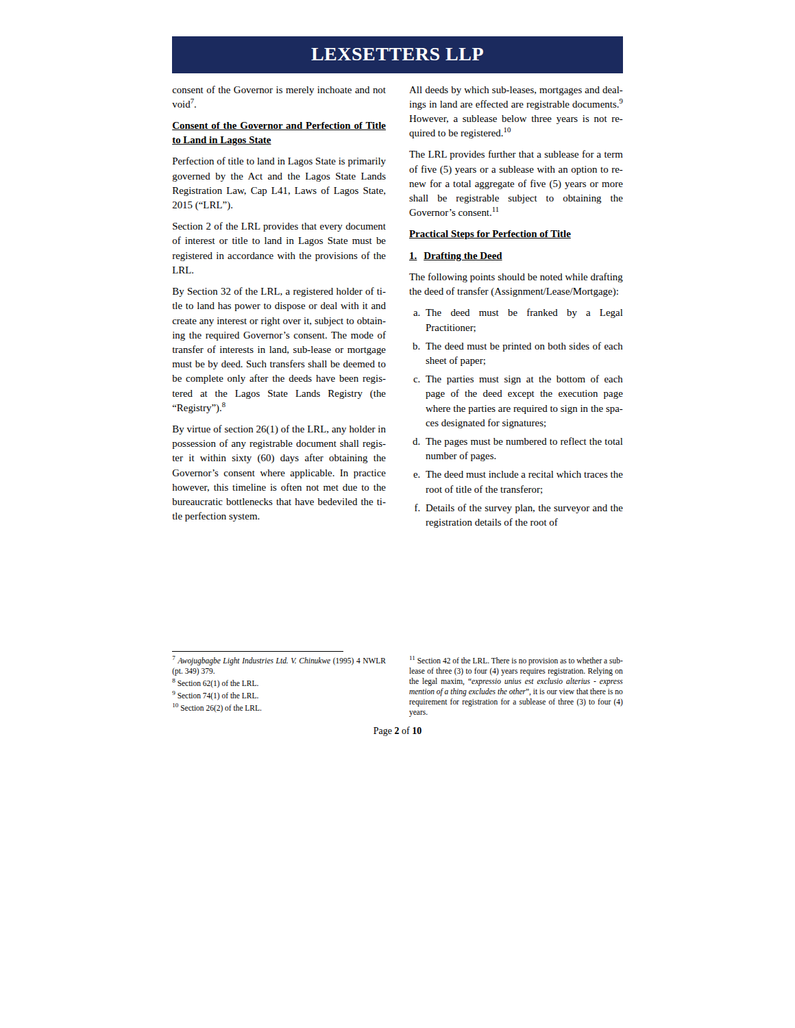LEXSETTERS LLP
consent of the Governor is merely inchoate and not void7.
Consent of the Governor and Perfection of Title to Land in Lagos State
Perfection of title to land in Lagos State is primarily governed by the Act and the Lagos State Lands Registration Law, Cap L41, Laws of Lagos State, 2015 (“LRL”).
Section 2 of the LRL provides that every document of interest or title to land in Lagos State must be registered in accordance with the provisions of the LRL.
By Section 32 of the LRL, a registered holder of title to land has power to dispose or deal with it and create any interest or right over it, subject to obtaining the required Governor’s consent. The mode of transfer of interests in land, sub-lease or mortgage must be by deed. Such transfers shall be deemed to be complete only after the deeds have been registered at the Lagos State Lands Registry (the “Registry”).8
By virtue of section 26(1) of the LRL, any holder in possession of any registrable document shall register it within sixty (60) days after obtaining the Governor’s consent where applicable. In practice however, this timeline is often not met due to the bureaucratic bottlenecks that have bedeviled the title perfection system.
All deeds by which sub-leases, mortgages and dealings in land are effected are registrable documents.9 However, a sublease below three years is not required to be registered.10
The LRL provides further that a sublease for a term of five (5) years or a sublease with an option to renew for a total aggregate of five (5) years or more shall be registrable subject to obtaining the Governor’s consent.11
Practical Steps for Perfection of Title
1. Drafting the Deed
The following points should be noted while drafting the deed of transfer (Assignment/Lease/Mortgage):
The deed must be franked by a Legal Practitioner;
The deed must be printed on both sides of each sheet of paper;
The parties must sign at the bottom of each page of the deed except the execution page where the parties are required to sign in the spaces designated for signatures;
The pages must be numbered to reflect the total number of pages.
The deed must include a recital which traces the root of title of the transferor;
Details of the survey plan, the surveyor and the registration details of the root of
7 Awojugbagbe Light Industries Ltd. V. Chinukwe (1995) 4 NWLR (pt. 349) 379.
8 Section 62(1) of the LRL.
9 Section 74(1) of the LRL.
10 Section 26(2) of the LRL.
11 Section 42 of the LRL. There is no provision as to whether a sublease of three (3) to four (4) years requires registration. Relying on the legal maxim, “expressio unius est exclusio alterius - express mention of a thing excludes the other”, it is our view that there is no requirement for registration for a sublease of three (3) to four (4) years.
Page 2 of 10